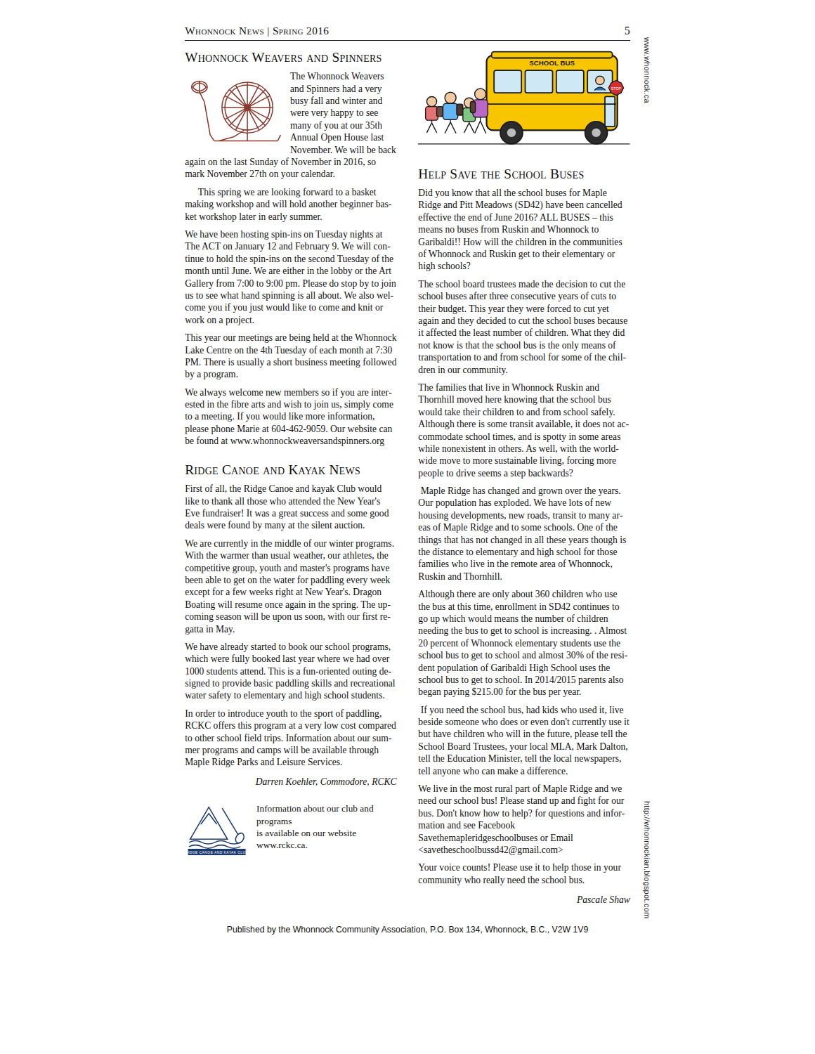Whonnock News | Spring 2016
5
www.whonnock.ca
http://whonnockian.blogspot.com
Whonnock Weavers and Spinners
The Whonnock Weavers and Spinners had a very busy fall and winter and were very happy to see many of you at our 35th Annual Open House last November. We will be back again on the last Sunday of November in 2016, so mark November 27th on your calendar.
This spring we are looking forward to a basket making workshop and will hold another beginner basket workshop later in early summer.
We have been hosting spin-ins on Tuesday nights at The ACT on January 12 and February 9. We will continue to hold the spin-ins on the second Tuesday of the month until June. We are either in the lobby or the Art Gallery from 7:00 to 9:00 pm. Please do stop by to join us to see what hand spinning is all about. We also welcome you if you just would like to come and knit or work on a project.
This year our meetings are being held at the Whonnock Lake Centre on the 4th Tuesday of each month at 7:30 PM. There is usually a short business meeting followed by a program.
We always welcome new members so if you are interested in the fibre arts and wish to join us, simply come to a meeting. If you would like more information, please phone Marie at 604-462-9059. Our website can be found at www.whonnockweaversandspinners.org
Ridge Canoe and Kayak News
First of all, the Ridge Canoe and kayak Club would like to thank all those who attended the New Year's Eve fundraiser! It was a great success and some good deals were found by many at the silent auction.
We are currently in the middle of our winter programs. With the warmer than usual weather, our athletes, the competitive group, youth and master's programs have been able to get on the water for paddling every week except for a few weeks right at New Year's. Dragon Boating will resume once again in the spring. The upcoming season will be upon us soon, with our first regatta in May.
We have already started to book our school programs, which were fully booked last year where we had over 1000 students attend. This is a fun-oriented outing designed to provide basic paddling skills and recreational water safety to elementary and high school students.
In order to introduce youth to the sport of paddling, RCKC offers this program at a very low cost compared to other school field trips. Information about our summer programs and camps will be available through Maple Ridge Parks and Leisure Services.
Darren Koehler, Commodore, RCKC
RIDGE CANOE AND KAYAK CLUB
Information about our club and programs
is available on our website www.rckc.ca.
SCHOOL BUS STOP
Help Save the School Buses
Did you know that all the school buses for Maple Ridge and Pitt Meadows (SD42) have been cancelled effective the end of June 2016? ALL BUSES – this means no buses from Ruskin and Whonnock to Garibaldi!! How will the children in the communities of Whonnock and Ruskin get to their elementary or high schools?
The school board trustees made the decision to cut the school buses after three consecutive years of cuts to their budget. This year they were forced to cut yet again and they decided to cut the school buses because it affected the least number of children. What they did not know is that the school bus is the only means of transportation to and from school for some of the children in our community.
The families that live in Whonnock Ruskin and Thornhill moved here knowing that the school bus would take their children to and from school safely. Although there is some transit available, it does not accommodate school times, and is spotty in some areas while nonexistent in others. As well, with the worldwide move to more sustainable living, forcing more people to drive seems a step backwards?
Maple Ridge has changed and grown over the years. Our population has exploded. We have lots of new housing developments, new roads, transit to many areas of Maple Ridge and to some schools. One of the things that has not changed in all these years though is the distance to elementary and high school for those families who live in the remote area of Whonnock, Ruskin and Thornhill.
Although there are only about 360 children who use the bus at this time, enrollment in SD42 continues to go up which would means the number of children needing the bus to get to school is increasing. . Almost 20 percent of Whonnock elementary students use the school bus to get to school and almost 30% of the resident population of Garibaldi High School uses the school bus to get to school. In 2014/2015 parents also began paying $215.00 for the bus per year.
If you need the school bus, had kids who used it, live beside someone who does or even don't currently use it but have children who will in the future, please tell the School Board Trustees, your local MLA, Mark Dalton, tell the Education Minister, tell the local newspapers, tell anyone who can make a difference.
We live in the most rural part of Maple Ridge and we need our school bus! Please stand up and fight for our bus. Don't know how to help? for questions and information and see Facebook Savethemapleridgeschoolbuses or Email <savetheschoolbussd42@gmail.com>
Your voice counts! Please use it to help those in your community who really need the school bus.
Pascale Shaw
Published by the Whonnock Community Association, P.O. Box 134, Whonnock, B.C., V2W 1V9